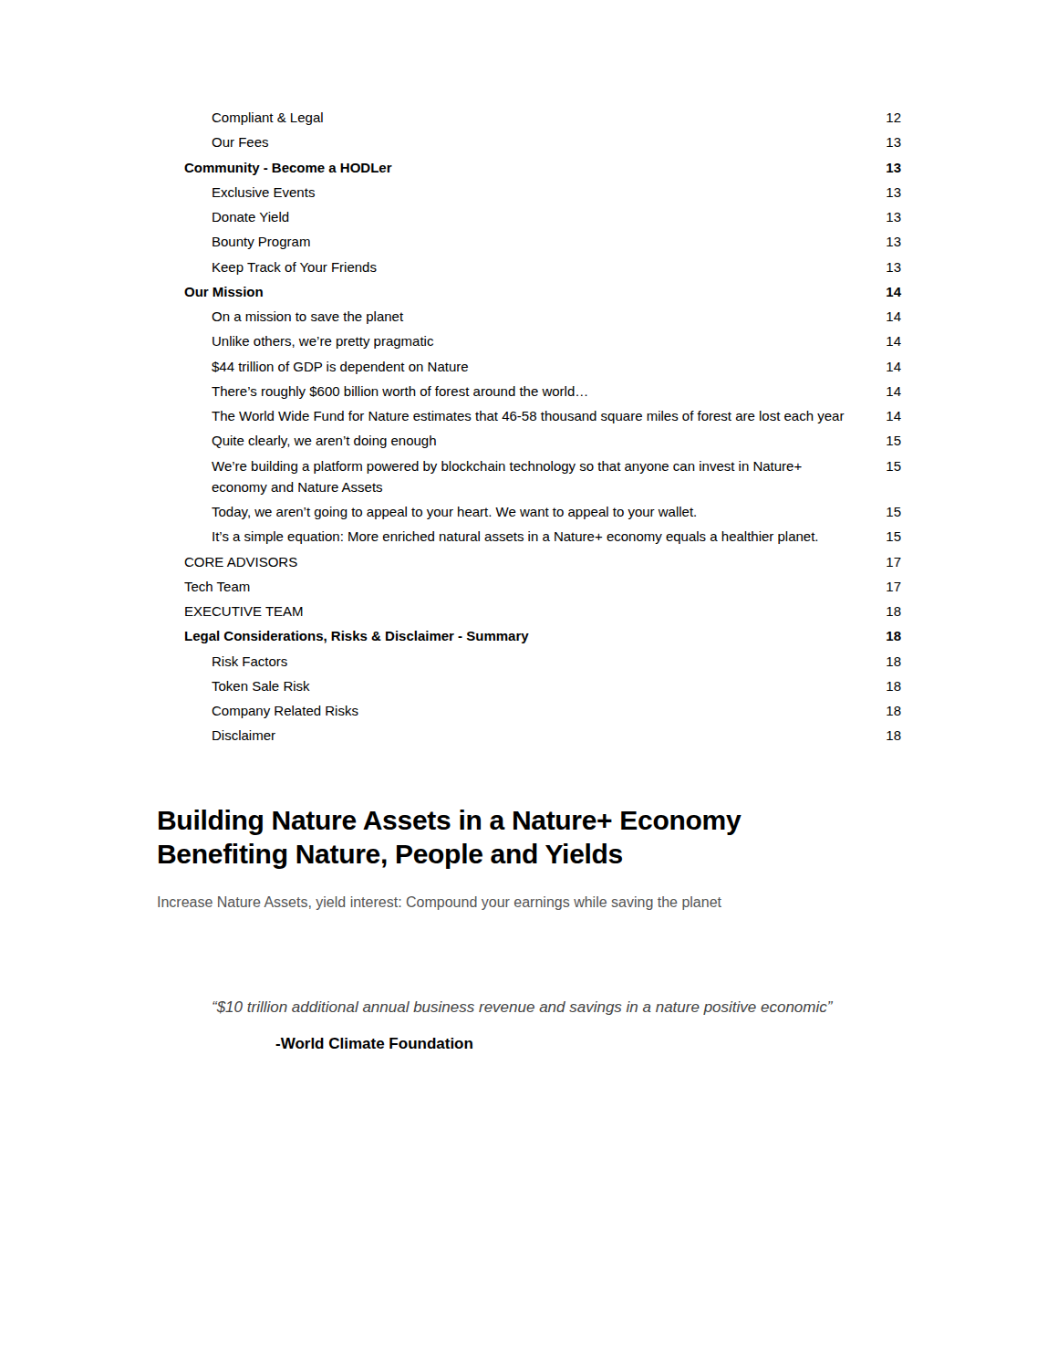Compliant & Legal 12
Our Fees 13
Community - Become a HODLer 13
Exclusive Events 13
Donate Yield 13
Bounty Program 13
Keep Track of Your Friends 13
Our Mission 14
On a mission to save the planet 14
Unlike others, we’re pretty pragmatic 14
$44 trillion of GDP is dependent on Nature 14
There’s roughly $600 billion worth of forest around the world… 14
The World Wide Fund for Nature estimates that 46-58 thousand square miles of forest are lost each year 14
Quite clearly, we aren’t doing enough 15
We’re building a platform powered by blockchain technology so that anyone can invest in Nature+ economy and Nature Assets 15
Today, we aren’t going to appeal to your heart. We want to appeal to your wallet. 15
It’s a simple equation: More enriched natural assets in a Nature+ economy equals a healthier planet. 15
CORE ADVISORS 17
Tech Team 17
EXECUTIVE TEAM 18
Legal Considerations, Risks & Disclaimer - Summary 18
Risk Factors 18
Token Sale Risk 18
Company Related Risks 18
Disclaimer 18
Building Nature Assets in a Nature+ Economy
Benefiting Nature, People and Yields
Increase Nature Assets, yield interest: Compound your earnings while saving the planet
“$10 trillion additional annual business revenue and savings in a nature positive economic” -World Climate Foundation